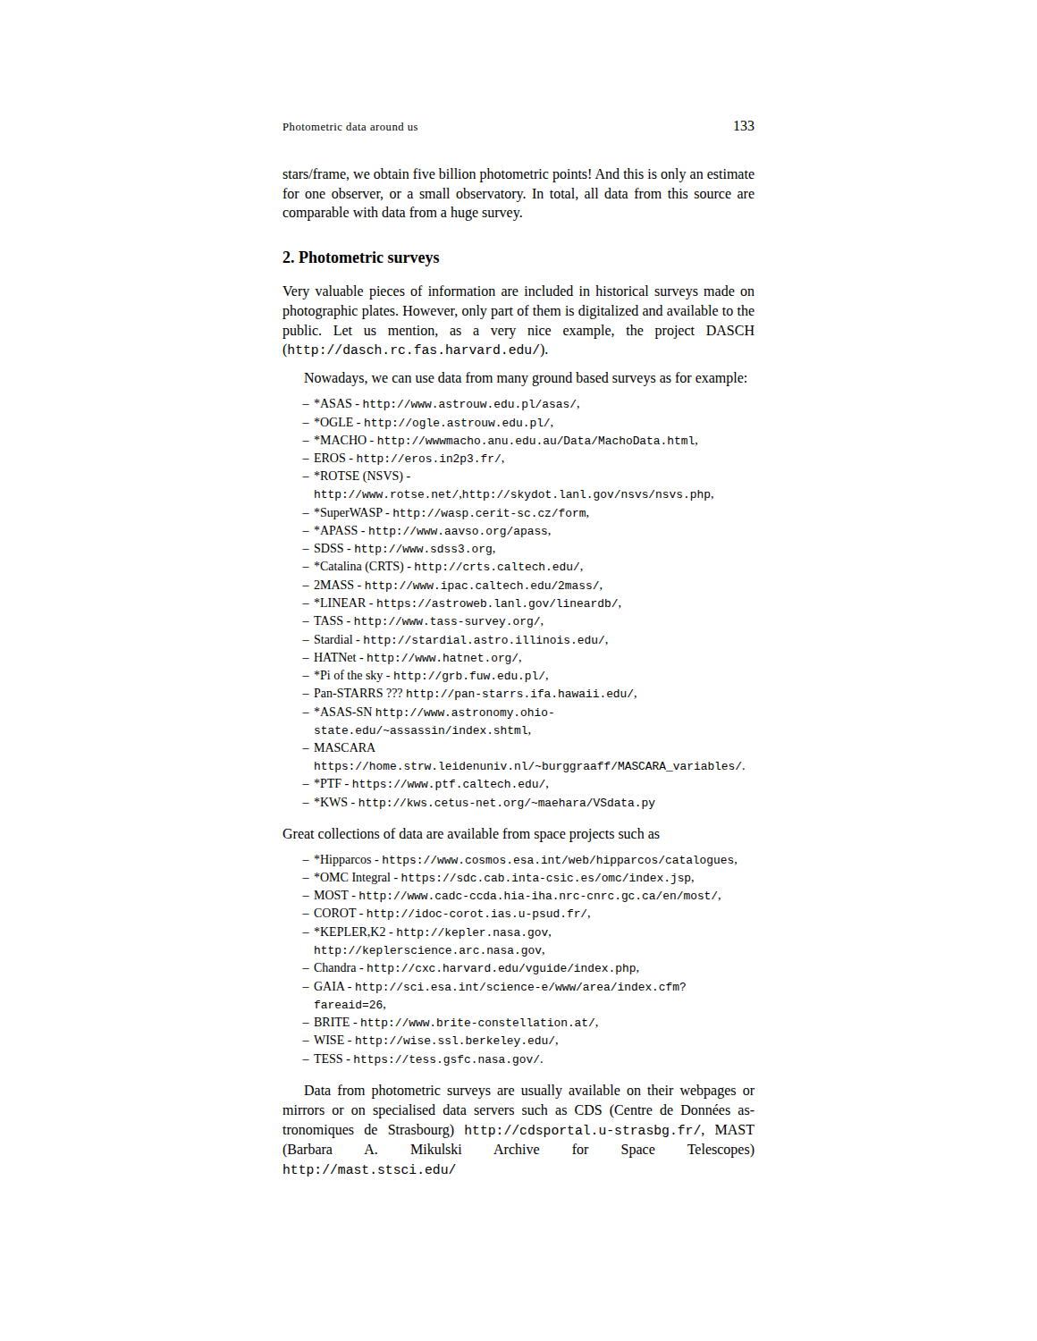Photometric data around us 133
stars/frame, we obtain five billion photometric points! And this is only an estimate for one observer, or a small observatory. In total, all data from this source are comparable with data from a huge survey.
2. Photometric surveys
Very valuable pieces of information are included in historical surveys made on photographic plates. However, only part of them is digitalized and available to the public. Let us mention, as a very nice example, the project DASCH (http://dasch.rc.fas.harvard.edu/).
Nowadays, we can use data from many ground based surveys as for example:
*ASAS - http://www.astrouw.edu.pl/asas/,
*OGLE - http://ogle.astrouw.edu.pl/,
*MACHO - http://wwwmacho.anu.edu.au/Data/MachoData.html,
EROS - http://eros.in2p3.fr/,
*ROTSE (NSVS) - http://www.rotse.net/,http://skydot.lanl.gov/nsvs/nsvs.php,
*SuperWASP - http://wasp.cerit-sc.cz/form,
*APASS - http://www.aavso.org/apass,
SDSS - http://www.sdss3.org,
*Catalina (CRTS) - http://crts.caltech.edu/,
2MASS - http://www.ipac.caltech.edu/2mass/,
*LINEAR - https://astroweb.lanl.gov/lineardb/,
TASS - http://www.tass-survey.org/,
Stardial - http://stardial.astro.illinois.edu/,
HATNet - http://www.hatnet.org/,
*Pi of the sky - http://grb.fuw.edu.pl/,
Pan-STARRS ??? http://pan-starrs.ifa.hawaii.edu/,
*ASAS-SN http://www.astronomy.ohio-state.edu/~assassin/index.shtml,
MASCARA https://home.strw.leidenuniv.nl/~burggraaff/MASCARA_variables/.
*PTF - https://www.ptf.caltech.edu/,
*KWS - http://kws.cetus-net.org/~maehara/VSdata.py
Great collections of data are available from space projects such as
*Hipparcos - https://www.cosmos.esa.int/web/hipparcos/catalogues,
*OMC Integral - https://sdc.cab.inta-csic.es/omc/index.jsp,
MOST - http://www.cadc-ccda.hia-iha.nrc-cnrc.gc.ca/en/most/,
COROT - http://idoc-corot.ias.u-psud.fr/,
*KEPLER,K2 - http://kepler.nasa.gov, http://keplerscience.arc.nasa.gov,
Chandra - http://cxc.harvard.edu/vguide/index.php,
GAIA - http://sci.esa.int/science-e/www/area/index.cfm?fareaid=26,
BRITE - http://www.brite-constellation.at/,
WISE - http://wise.ssl.berkeley.edu/,
TESS - https://tess.gsfc.nasa.gov/.
Data from photometric surveys are usually available on their webpages or mirrors or on specialised data servers such as CDS (Centre de Données astronomiques de Strasbourg) http://cdsportal.u-strasbg.fr/, MAST (Barbara A. Mikulski Archive for Space Telescopes) http://mast.stsci.edu/